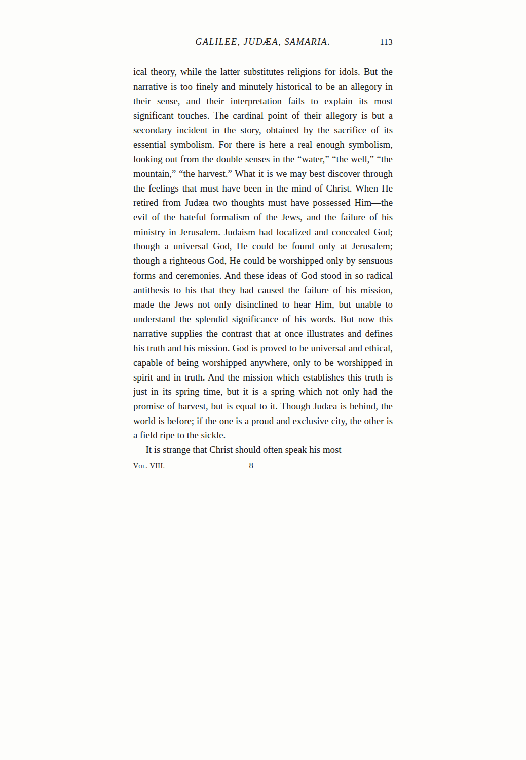Galilee, Judæa, Samaria.
113
ical theory, while the latter substitutes religions for idols. But the narrative is too finely and minutely historical to be an allegory in their sense, and their interpretation fails to explain its most significant touches. The cardinal point of their allegory is but a secondary incident in the story, obtained by the sacrifice of its essential symbolism. For there is here a real enough symbolism, looking out from the double senses in the “water,” “the well,” “the mountain,” “the harvest.” What it is we may best discover through the feelings that must have been in the mind of Christ. When He retired from Judæa two thoughts must have possessed Him—the evil of the hateful formalism of the Jews, and the failure of his ministry in Jerusalem. Judaism had localized and concealed God; though a universal God, He could be found only at Jerusalem; though a righteous God, He could be worshipped only by sensuous forms and ceremonies. And these ideas of God stood in so radical antithesis to his that they had caused the failure of his mission, made the Jews not only disinclined to hear Him, but unable to understand the splendid significance of his words. But now this narrative supplies the contrast that at once illustrates and defines his truth and his mission. God is proved to be universal and ethical, capable of being worshipped anywhere, only to be worshipped in spirit and in truth. And the mission which establishes this truth is just in its spring time, but it is a spring which not only had the promise of harvest, but is equal to it. Though Judæa is behind, the world is before; if the one is a proud and exclusive city, the other is a field ripe to the sickle.
It is strange that Christ should often speak his most
Vol. VIII. 8